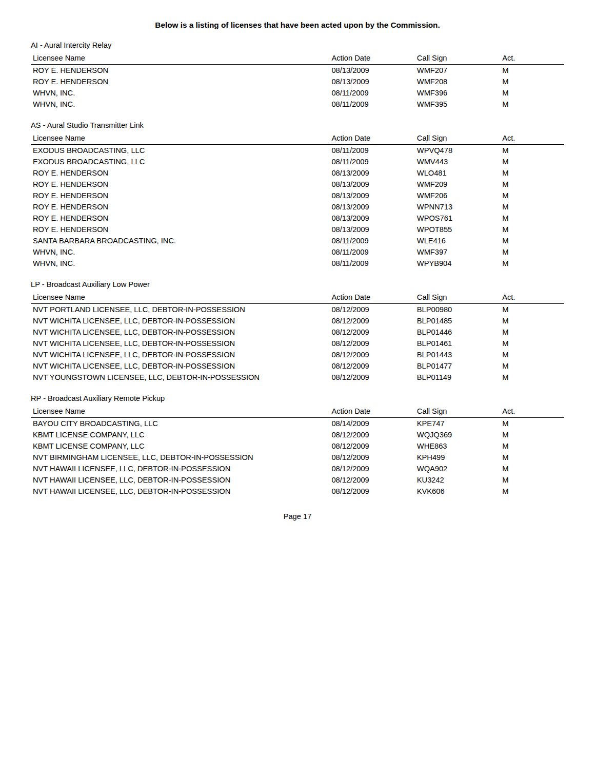Below is a listing of licenses that have been acted upon by the Commission.
AI - Aural Intercity Relay
| Licensee Name | Action Date | Call Sign | Act. |
| --- | --- | --- | --- |
| ROY E. HENDERSON | 08/13/2009 | WMF207 | M |
| ROY E. HENDERSON | 08/13/2009 | WMF208 | M |
| WHVN, INC. | 08/11/2009 | WMF396 | M |
| WHVN, INC. | 08/11/2009 | WMF395 | M |
AS - Aural Studio Transmitter Link
| Licensee Name | Action Date | Call Sign | Act. |
| --- | --- | --- | --- |
| EXODUS BROADCASTING, LLC | 08/11/2009 | WPVQ478 | M |
| EXODUS BROADCASTING, LLC | 08/11/2009 | WMV443 | M |
| ROY E. HENDERSON | 08/13/2009 | WLO481 | M |
| ROY E. HENDERSON | 08/13/2009 | WMF209 | M |
| ROY E. HENDERSON | 08/13/2009 | WMF206 | M |
| ROY E. HENDERSON | 08/13/2009 | WPNN713 | M |
| ROY E. HENDERSON | 08/13/2009 | WPOS761 | M |
| ROY E. HENDERSON | 08/13/2009 | WPOT855 | M |
| SANTA BARBARA BROADCASTING, INC. | 08/11/2009 | WLE416 | M |
| WHVN, INC. | 08/11/2009 | WMF397 | M |
| WHVN, INC. | 08/11/2009 | WPYB904 | M |
LP - Broadcast Auxiliary Low Power
| Licensee Name | Action Date | Call Sign | Act. |
| --- | --- | --- | --- |
| NVT PORTLAND LICENSEE, LLC, DEBTOR-IN-POSSESSION | 08/12/2009 | BLP00980 | M |
| NVT WICHITA LICENSEE, LLC, DEBTOR-IN-POSSESSION | 08/12/2009 | BLP01485 | M |
| NVT WICHITA LICENSEE, LLC, DEBTOR-IN-POSSESSION | 08/12/2009 | BLP01446 | M |
| NVT WICHITA LICENSEE, LLC, DEBTOR-IN-POSSESSION | 08/12/2009 | BLP01461 | M |
| NVT WICHITA LICENSEE, LLC, DEBTOR-IN-POSSESSION | 08/12/2009 | BLP01443 | M |
| NVT WICHITA LICENSEE, LLC, DEBTOR-IN-POSSESSION | 08/12/2009 | BLP01477 | M |
| NVT YOUNGSTOWN LICENSEE, LLC, DEBTOR-IN-POSSESSION | 08/12/2009 | BLP01149 | M |
RP - Broadcast Auxiliary Remote Pickup
| Licensee Name | Action Date | Call Sign | Act. |
| --- | --- | --- | --- |
| BAYOU CITY BROADCASTING, LLC | 08/14/2009 | KPE747 | M |
| KBMT LICENSE COMPANY, LLC | 08/12/2009 | WQJQ369 | M |
| KBMT LICENSE COMPANY, LLC | 08/12/2009 | WHE863 | M |
| NVT BIRMINGHAM LICENSEE, LLC, DEBTOR-IN-POSSESSION | 08/12/2009 | KPH499 | M |
| NVT HAWAII LICENSEE, LLC, DEBTOR-IN-POSSESSION | 08/12/2009 | WQA902 | M |
| NVT HAWAII LICENSEE, LLC, DEBTOR-IN-POSSESSION | 08/12/2009 | KU3242 | M |
| NVT HAWAII LICENSEE, LLC, DEBTOR-IN-POSSESSION | 08/12/2009 | KVK606 | M |
Page 17